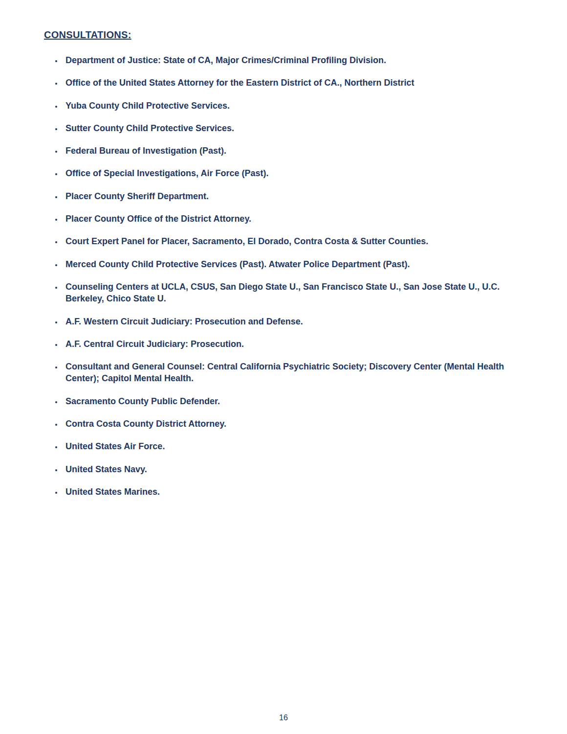CONSULTATIONS:
Department of Justice: State of CA, Major Crimes/Criminal Profiling Division.
Office of the United States Attorney for the Eastern District of CA., Northern District
Yuba County Child Protective Services.
Sutter County Child Protective Services.
Federal Bureau of Investigation (Past).
Office of Special Investigations, Air Force (Past).
Placer County Sheriff Department.
Placer County Office of the District Attorney.
Court Expert Panel for Placer, Sacramento, El Dorado, Contra Costa & Sutter Counties.
Merced County Child Protective Services (Past). Atwater Police Department (Past).
Counseling Centers at UCLA, CSUS, San Diego State U., San Francisco State U., San Jose State U., U.C. Berkeley, Chico State U.
A.F. Western Circuit Judiciary: Prosecution and Defense.
A.F. Central Circuit Judiciary: Prosecution.
Consultant and General Counsel: Central California Psychiatric Society; Discovery Center (Mental Health Center); Capitol Mental Health.
Sacramento County Public Defender.
Contra Costa County District Attorney.
United States Air Force.
United States Navy.
United States Marines.
16